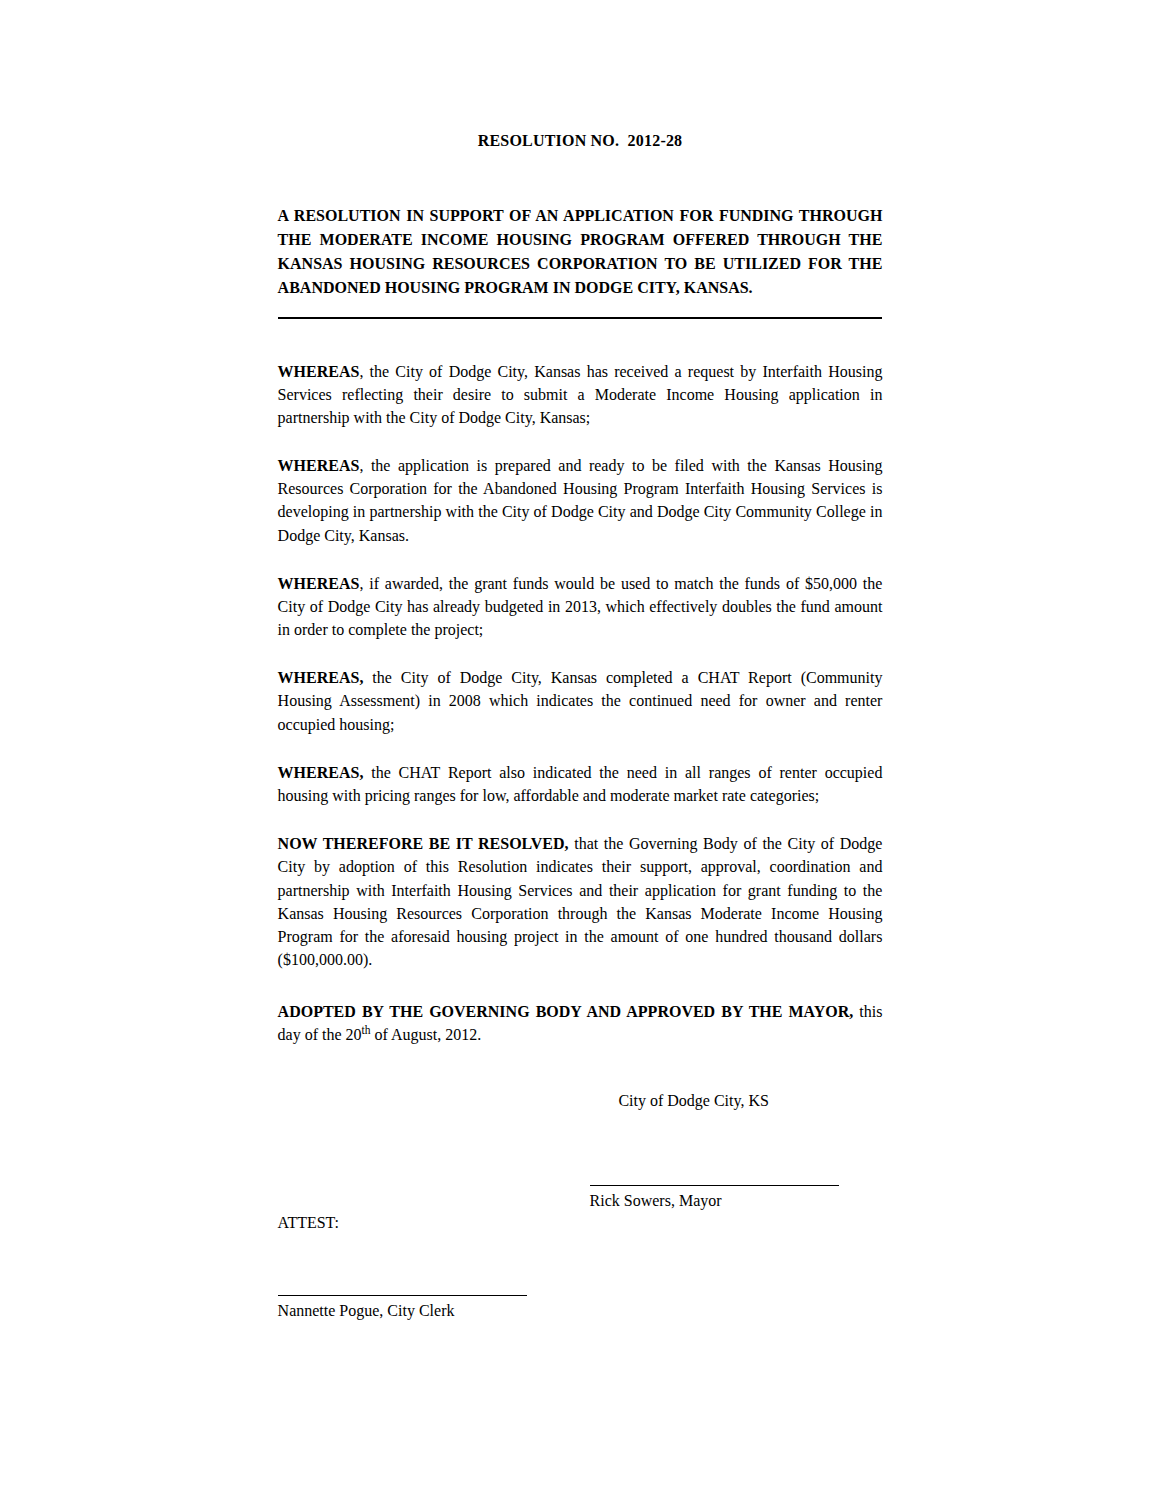RESOLUTION NO. 2012-28
A RESOLUTION IN SUPPORT OF AN APPLICATION FOR FUNDING THROUGH THE MODERATE INCOME HOUSING PROGRAM OFFERED THROUGH THE KANSAS HOUSING RESOURCES CORPORATION TO BE UTILIZED FOR THE ABANDONED HOUSING PROGRAM IN DODGE CITY, KANSAS.
WHEREAS, the City of Dodge City, Kansas has received a request by Interfaith Housing Services reflecting their desire to submit a Moderate Income Housing application in partnership with the City of Dodge City, Kansas;
WHEREAS, the application is prepared and ready to be filed with the Kansas Housing Resources Corporation for the Abandoned Housing Program Interfaith Housing Services is developing in partnership with the City of Dodge City and Dodge City Community College in Dodge City, Kansas.
WHEREAS, if awarded, the grant funds would be used to match the funds of $50,000 the City of Dodge City has already budgeted in 2013, which effectively doubles the fund amount in order to complete the project;
WHEREAS, the City of Dodge City, Kansas completed a CHAT Report (Community Housing Assessment) in 2008 which indicates the continued need for owner and renter occupied housing;
WHEREAS, the CHAT Report also indicated the need in all ranges of renter occupied housing with pricing ranges for low, affordable and moderate market rate categories;
NOW THEREFORE BE IT RESOLVED, that the Governing Body of the City of Dodge City by adoption of this Resolution indicates their support, approval, coordination and partnership with Interfaith Housing Services and their application for grant funding to the Kansas Housing Resources Corporation through the Kansas Moderate Income Housing Program for the aforesaid housing project in the amount of one hundred thousand dollars ($100,000.00).
ADOPTED BY THE GOVERNING BODY AND APPROVED BY THE MAYOR, this day of the 20th of August, 2012.
City of Dodge City, KS
ATTEST:
Rick Sowers, Mayor
Nannette Pogue, City Clerk